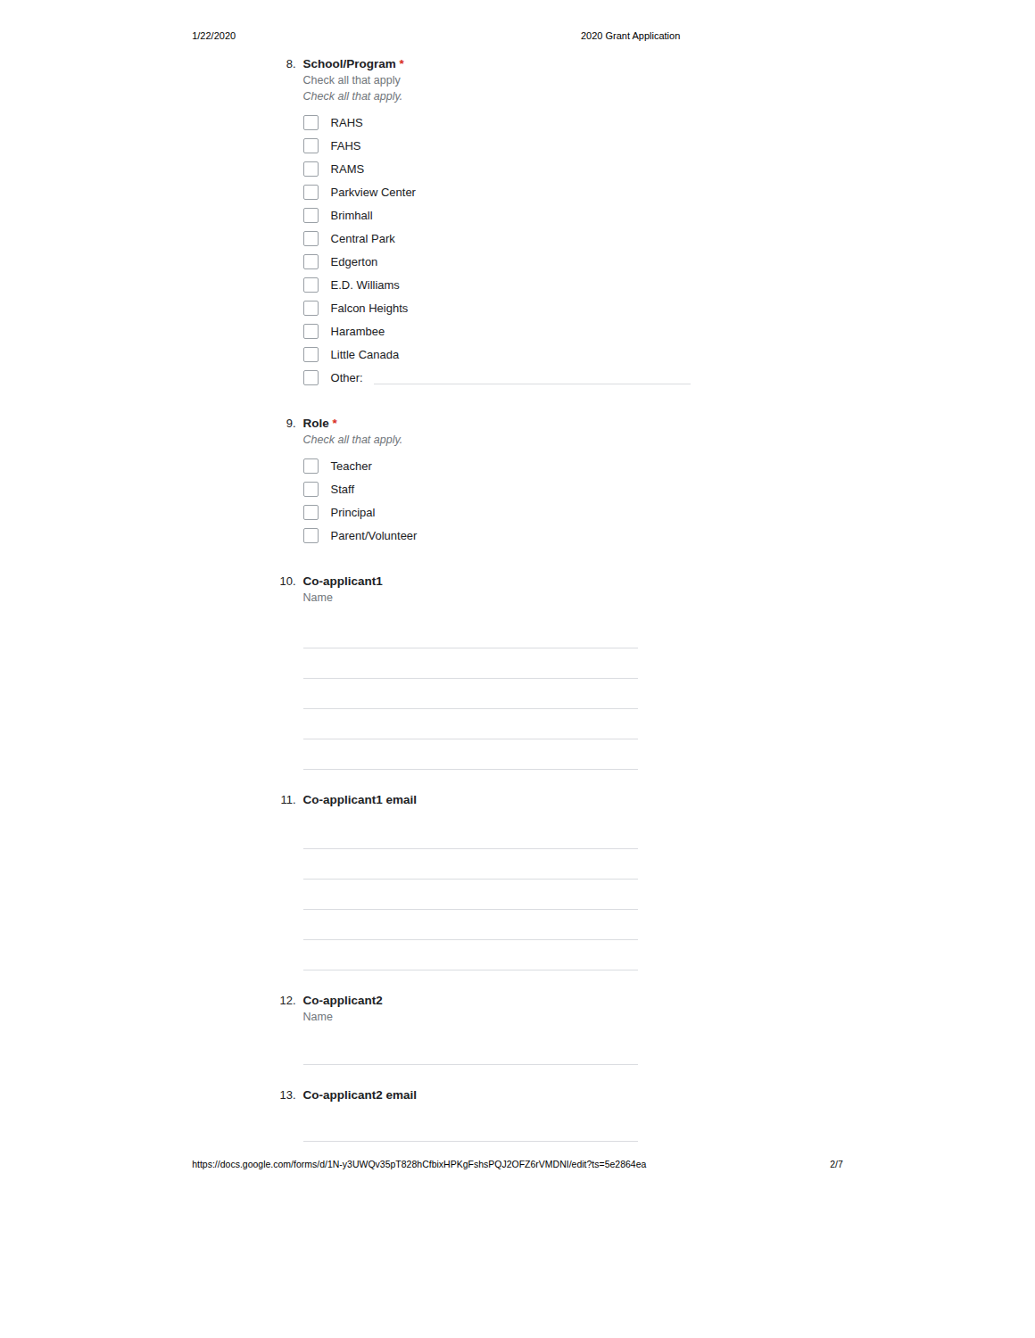1/22/2020
2020 Grant Application
8.
School/Program *
Check all that apply
Check all that apply.
RAHS
FAHS
RAMS
Parkview Center
Brimhall
Central Park
Edgerton
E.D. Williams
Falcon Heights
Harambee
Little Canada
Other:
9.
Role *
Check all that apply.
Teacher
Staff
Principal
Parent/Volunteer
10.
Co-applicant1
Name
11.
Co-applicant1 email
12.
Co-applicant2
Name
13.
Co-applicant2 email
https://docs.google.com/forms/d/1N-y3UWQv35pT828hCfbixHPKgFshsPQJ2OFZ6rVMDNI/edit?ts=5e2864ea
2/7